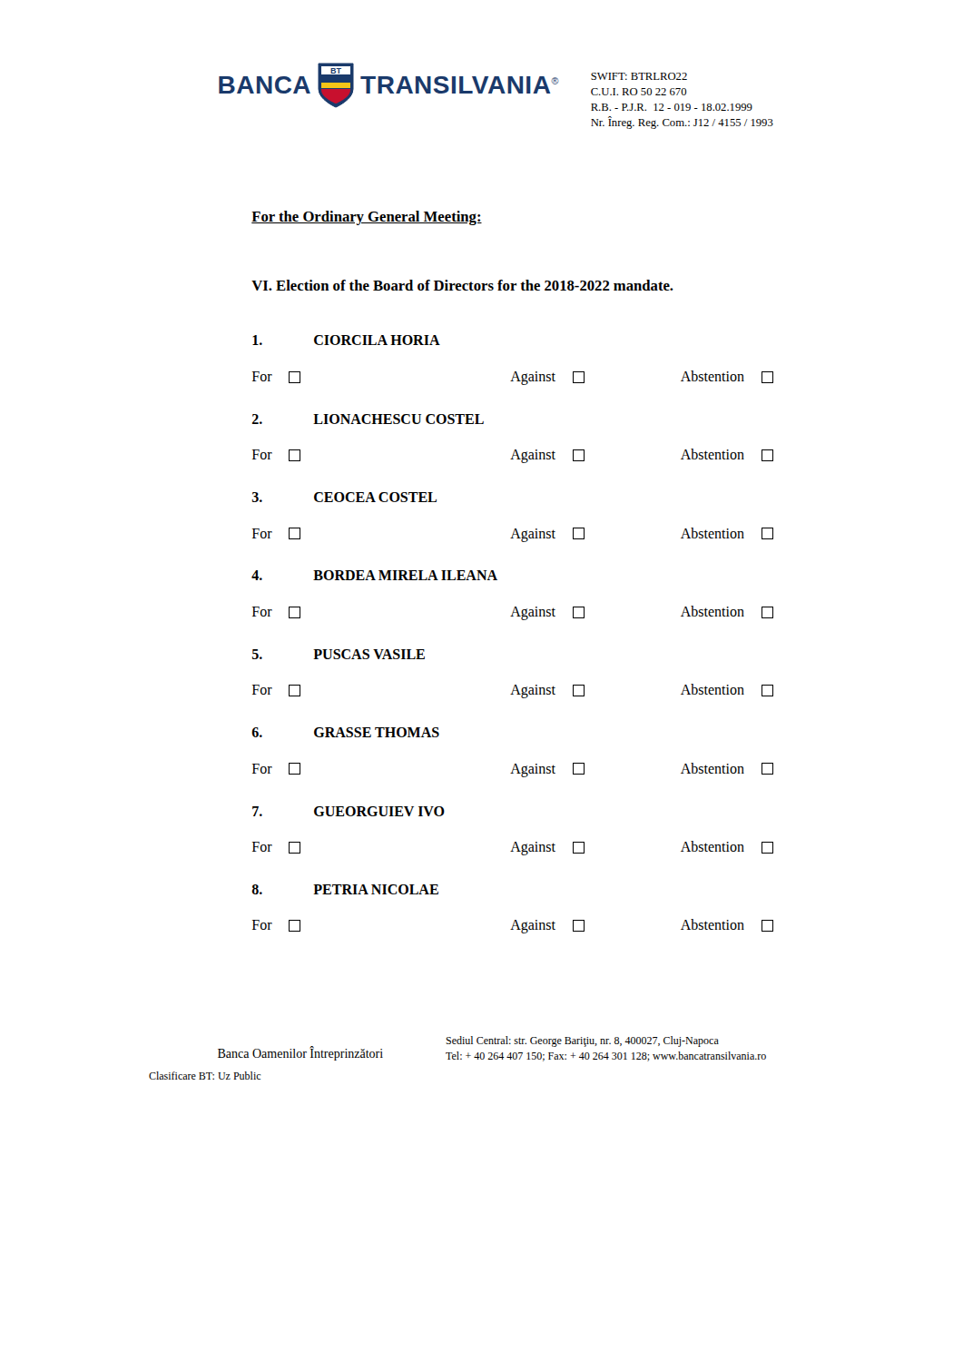BANCA BT TRANSILVANIA®
SWIFT: BTRLRO22
C.U.I. RO 50 22 670
R.B. - P.J.R. 12 - 019 - 18.02.1999
Nr. Înreg. Reg. Com.: J12 / 4155 / 1993
For the Ordinary General Meeting:
VI. Election of the Board of Directors for the 2018-2022 mandate.
1. CIORCILA HORIA
For Against Abstention
2. LIONACHESCU COSTEL
For Against Abstention
3. CEOCEA COSTEL
For Against Abstention
4. BORDEA MIRELA ILEANA
For Against Abstention
5. PUSCAS VASILE
For Against Abstention
6. GRASSE THOMAS
For Against Abstention
7. GUEORGUIEV IVO
For Against Abstention
8. PETRIA NICOLAE
For Against Abstention
Banca Oamenilor Întreprinzători
Sediul Central: str. George Bariţiu, nr. 8, 400027, Cluj-Napoca
Tel: + 40 264 407 150; Fax: + 40 264 301 128; www.bancatransilvania.ro
Clasificare BT: Uz Public